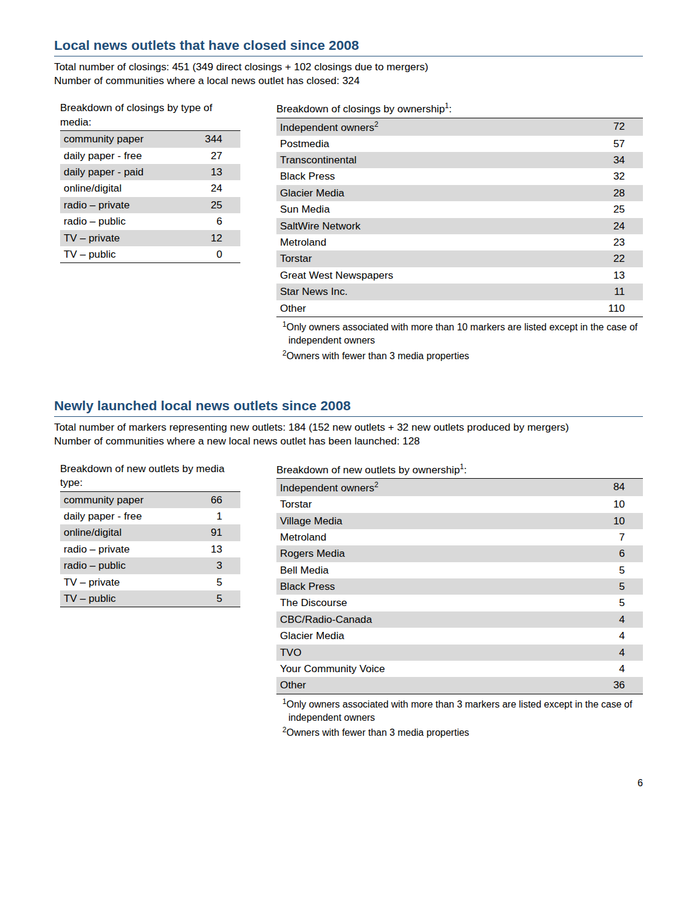Local news outlets that have closed since 2008
Total number of closings: 451 (349 direct closings + 102 closings due to mergers)
Number of communities where a local news outlet has closed: 324
Breakdown of closings by type of media:
| community paper | 344 |
| daily paper - free | 27 |
| daily paper - paid | 13 |
| online/digital | 24 |
| radio – private | 25 |
| radio – public | 6 |
| TV – private | 12 |
| TV – public | 0 |
Breakdown of closings by ownership1:
| Independent owners 2 | 72 |
| Postmedia | 57 |
| Transcontinental | 34 |
| Black Press | 32 |
| Glacier Media | 28 |
| Sun Media | 25 |
| SaltWire Network | 24 |
| Metroland | 23 |
| Torstar | 22 |
| Great West Newspapers | 13 |
| Star News Inc. | 11 |
| Other | 110 |
1Only owners associated with more than 10 markers are listed except in the case of independent owners
2Owners with fewer than 3 media properties
Newly launched local news outlets since 2008
Total number of markers representing new outlets: 184 (152 new outlets + 32 new outlets produced by mergers)
Number of communities where a new local news outlet has been launched: 128
Breakdown of new outlets by media type:
| community paper | 66 |
| daily paper - free | 1 |
| online/digital | 91 |
| radio – private | 13 |
| radio – public | 3 |
| TV – private | 5 |
| TV – public | 5 |
Breakdown of new outlets by ownership1:
| Independent owners 2 | 84 |
| Torstar | 10 |
| Village Media | 10 |
| Metroland | 7 |
| Rogers Media | 6 |
| Bell Media | 5 |
| Black Press | 5 |
| The Discourse | 5 |
| CBC/Radio-Canada | 4 |
| Glacier Media | 4 |
| TVO | 4 |
| Your Community Voice | 4 |
| Other | 36 |
1Only owners associated with more than 3 markers are listed except in the case of independent owners
2Owners with fewer than 3 media properties
6